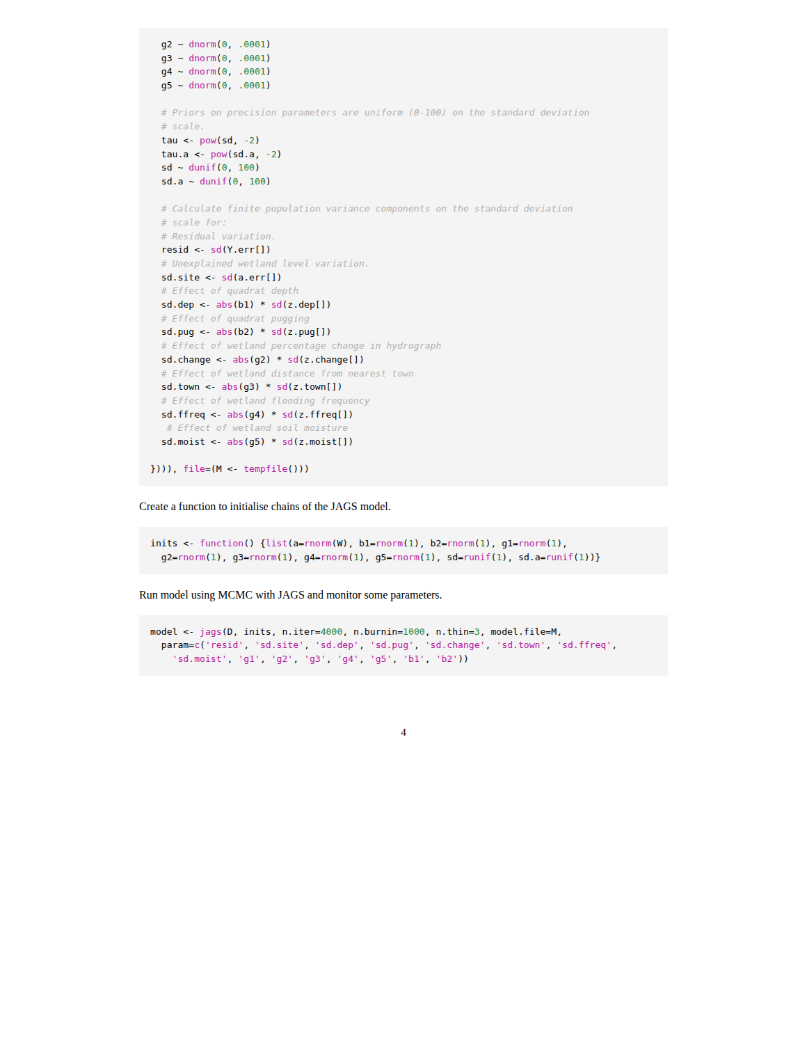g2 ~ dnorm(0, .0001)
  g3 ~ dnorm(0, .0001)
  g4 ~ dnorm(0, .0001)
  g5 ~ dnorm(0, .0001)

  # Priors on precision parameters are uniform (0-100) on the standard deviation
  # scale.
  tau <- pow(sd, -2)
  tau.a <- pow(sd.a, -2)
  sd ~ dunif(0, 100)
  sd.a ~ dunif(0, 100)

  # Calculate finite population variance components on the standard deviation
  # scale for:
  # Residual variation.
  resid <- sd(Y.err[])
  # Unexplained wetland level variation.
  sd.site <- sd(a.err[])
  # Effect of quadrat depth
  sd.dep <- abs(b1) * sd(z.dep[])
  # Effect of quadrat pugging
  sd.pug <- abs(b2) * sd(z.pug[])
  # Effect of wetland percentage change in hydrograph
  sd.change <- abs(g2) * sd(z.change[])
  # Effect of wetland distance from nearest town
  sd.town <- abs(g3) * sd(z.town[])
  # Effect of wetland flooding frequency
  sd.ffreq <- abs(g4) * sd(z.ffreq[])
   # Effect of wetland soil moisture
  sd.moist <- abs(g5) * sd(z.moist[])

}))), file=(M <- tempfile()))
Create a function to initialise chains of the JAGS model.
inits <- function() {list(a=rnorm(W), b1=rnorm(1), b2=rnorm(1), g1=rnorm(1),
  g2=rnorm(1), g3=rnorm(1), g4=rnorm(1), g5=rnorm(1), sd=runif(1), sd.a=runif(1))}
Run model using MCMC with JAGS and monitor some parameters.
model <- jags(D, inits, n.iter=4000, n.burnin=1000, n.thin=3, model.file=M,
  param=c('resid', 'sd.site', 'sd.dep', 'sd.pug', 'sd.change', 'sd.town', 'sd.ffreq',
    'sd.moist', 'g1', 'g2', 'g3', 'g4', 'g5', 'b1', 'b2'))
4